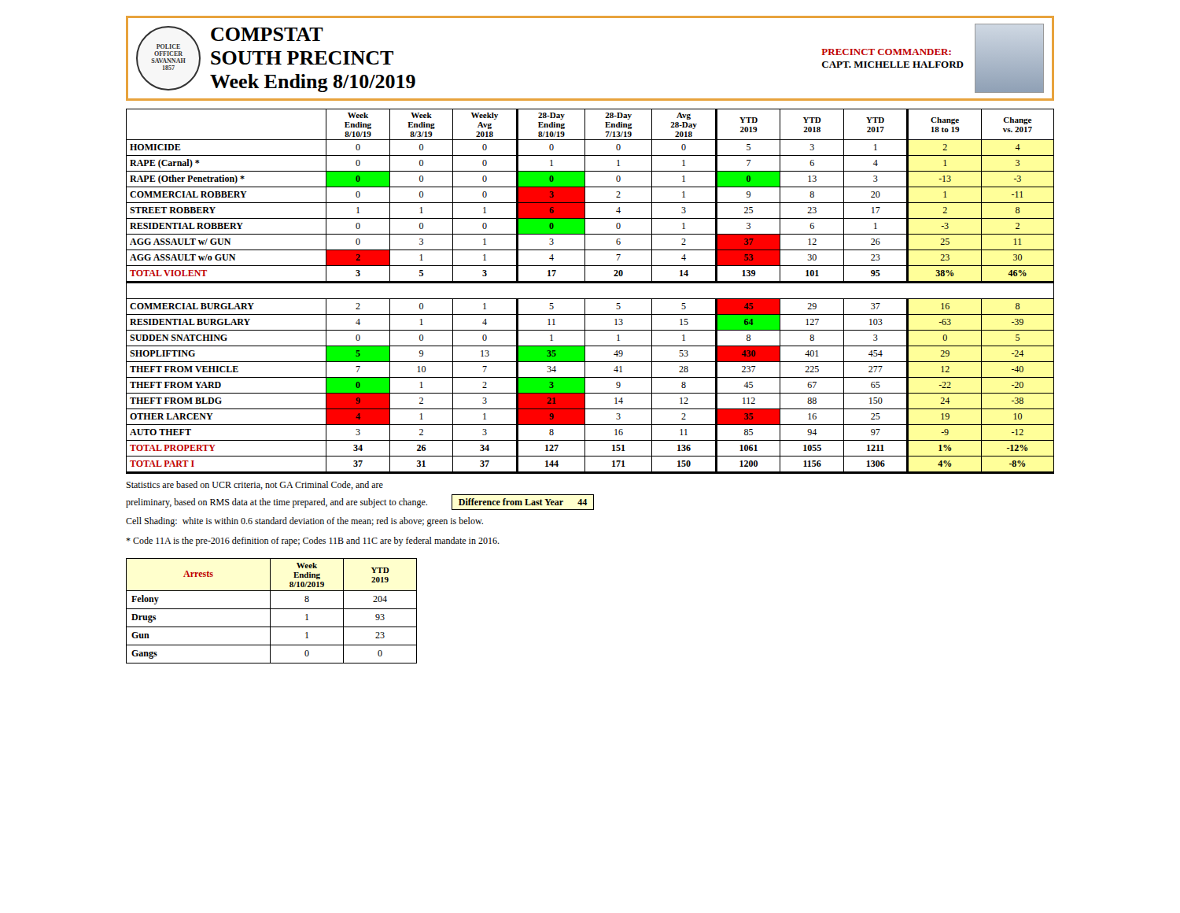POLICE
OFFICER
SAVANNAH
1857
COMPSTAT
SOUTH PRECINCT
Week Ending 8/10/2019
PRECINCT COMMANDER:
CAPT. MICHELLE HALFORD
| | Week Ending 8/10/19 | Week Ending 8/3/19 | Weekly Avg 2018 | 28-Day Ending 8/10/19 | 28-Day Ending 7/13/19 | Avg 28-Day 2018 | YTD 2019 | YTD 2018 | YTD 2017 | Change 18 to 19 | Change vs. 2017 |
| --- | --- | --- | --- | --- | --- | --- | --- | --- | --- | --- | --- |
| HOMICIDE | 0 | 0 | 0 | 0 | 0 | 0 | 5 | 3 | 1 | 2 | 4 |
| RAPE (Carnal) * | 0 | 0 | 0 | 1 | 1 | 1 | 7 | 6 | 4 | 1 | 3 |
| RAPE (Other Penetration) * | 0 | 0 | 0 | 0 | 0 | 1 | 0 | 13 | 3 | -13 | -3 |
| COMMERCIAL ROBBERY | 0 | 0 | 0 | 3 | 2 | 1 | 9 | 8 | 20 | 1 | -11 |
| STREET ROBBERY | 1 | 1 | 1 | 6 | 4 | 3 | 25 | 23 | 17 | 2 | 8 |
| RESIDENTIAL ROBBERY | 0 | 0 | 0 | 0 | 0 | 1 | 3 | 6 | 1 | -3 | 2 |
| AGG ASSAULT w/ GUN | 0 | 3 | 1 | 3 | 6 | 2 | 37 | 12 | 26 | 25 | 11 |
| AGG ASSAULT w/o GUN | 2 | 1 | 1 | 4 | 7 | 4 | 53 | 30 | 23 | 23 | 30 |
| TOTAL VIOLENT | 3 | 5 | 3 | 17 | 20 | 14 | 139 | 101 | 95 | 38% | 46% |
| COMMERCIAL BURGLARY | 2 | 0 | 1 | 5 | 5 | 5 | 45 | 29 | 37 | 16 | 8 |
| RESIDENTIAL BURGLARY | 4 | 1 | 4 | 11 | 13 | 15 | 64 | 127 | 103 | -63 | -39 |
| SUDDEN SNATCHING | 0 | 0 | 0 | 1 | 1 | 1 | 8 | 8 | 3 | 0 | 5 |
| SHOPLIFTING | 5 | 9 | 13 | 35 | 49 | 53 | 430 | 401 | 454 | 29 | -24 |
| THEFT FROM VEHICLE | 7 | 10 | 7 | 34 | 41 | 28 | 237 | 225 | 277 | 12 | -40 |
| THEFT FROM YARD | 0 | 1 | 2 | 3 | 9 | 8 | 45 | 67 | 65 | -22 | -20 |
| THEFT FROM BLDG | 9 | 2 | 3 | 21 | 14 | 12 | 112 | 88 | 150 | 24 | -38 |
| OTHER LARCENY | 4 | 1 | 1 | 9 | 3 | 2 | 35 | 16 | 25 | 19 | 10 |
| AUTO THEFT | 3 | 2 | 3 | 8 | 16 | 11 | 85 | 94 | 97 | -9 | -12 |
| TOTAL PROPERTY | 34 | 26 | 34 | 127 | 151 | 136 | 1061 | 1055 | 1211 | 1% | -12% |
| TOTAL PART I | 37 | 31 | 37 | 144 | 171 | 150 | 1200 | 1156 | 1306 | 4% | -8% |
Statistics are based on UCR criteria, not GA Criminal Code, and are
preliminary, based on RMS data at the time prepared, and are subject to change. Difference from Last Year 44
Cell Shading: white is within 0.6 standard deviation of the mean; red is above; green is below.
* Code 11A is the pre-2016 definition of rape; Codes 11B and 11C are by federal mandate in 2016.
| Arrests | Week Ending 8/10/2019 | YTD 2019 |
| --- | --- | --- |
| Felony | 8 | 204 |
| Drugs | 1 | 93 |
| Gun | 1 | 23 |
| Gangs | 0 | 0 |